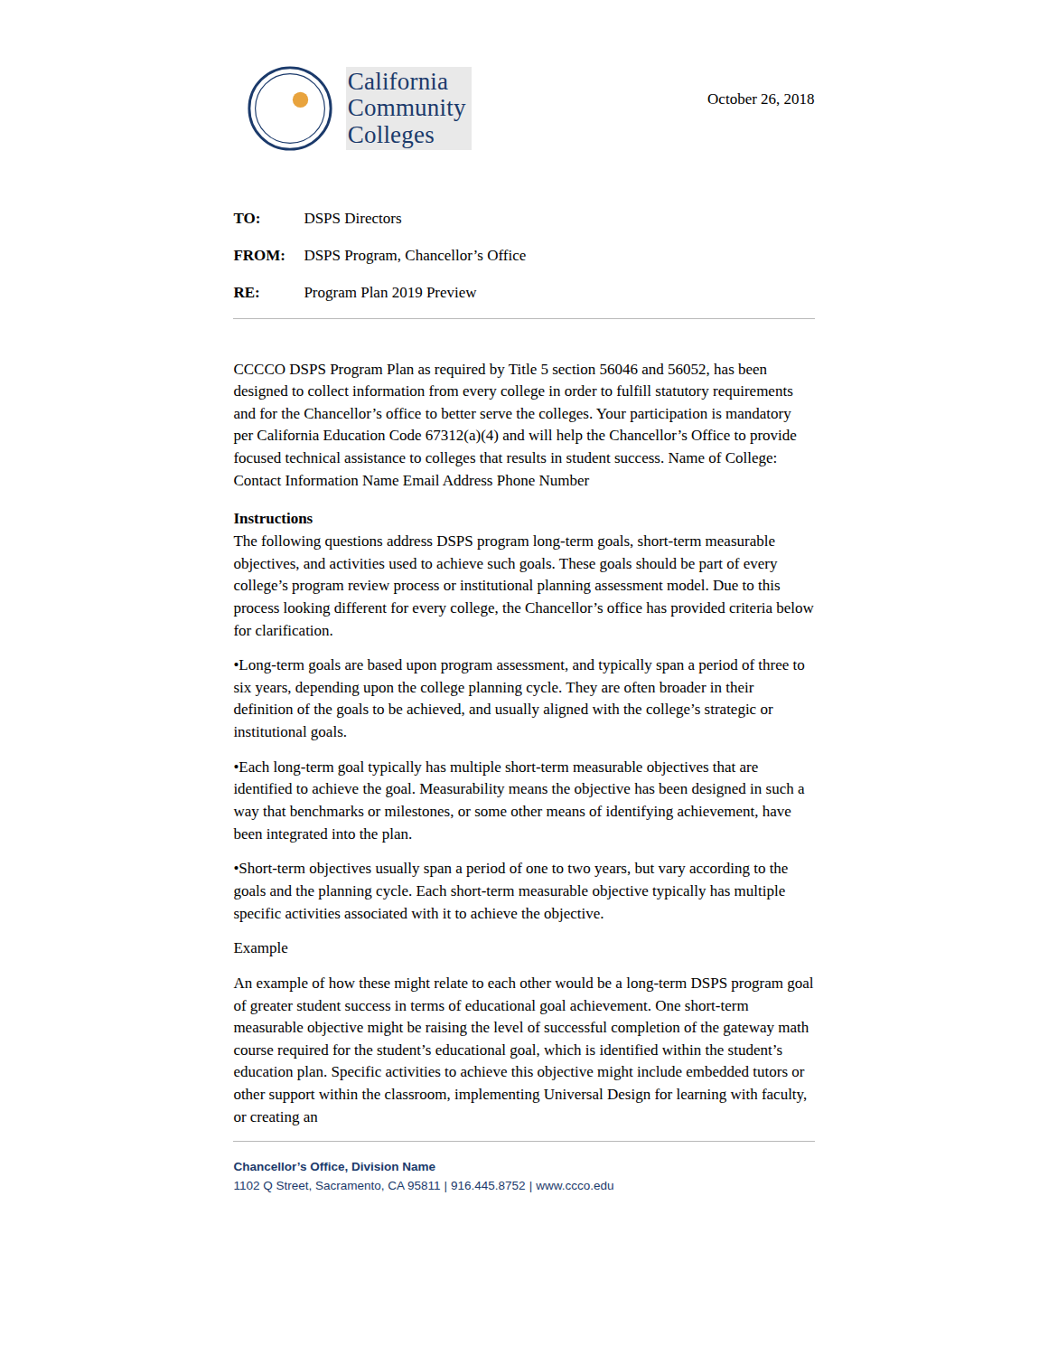California
Community
Colleges
October 26, 2018
TO:
DSPS Directors
FROM:
DSPS Program, Chancellor’s Office
RE:
Program Plan 2019 Preview
CCCCO DSPS Program Plan as required by Title 5 section 56046 and 56052, has been designed to collect information from every college in order to fulfill statutory requirements and for the Chancellor’s office to better serve the colleges. Your participation is mandatory per California Education Code 67312(a)(4) and will help the Chancellor’s Office to provide focused technical assistance to colleges that results in student success. Name of College: Contact Information Name Email Address Phone Number
Instructions
The following questions address DSPS program long-term goals, short-term measurable objectives, and activities used to achieve such goals. These goals should be part of every college’s program review process or institutional planning assessment model. Due to this process looking different for every college, the Chancellor’s office has provided criteria below for clarification.
Long-term goals are based upon program assessment, and typically span a period of three to six years, depending upon the college planning cycle. They are often broader in their definition of the goals to be achieved, and usually aligned with the college’s strategic or institutional goals.
Each long-term goal typically has multiple short-term measurable objectives that are identified to achieve the goal. Measurability means the objective has been designed in such a way that benchmarks or milestones, or some other means of identifying achievement, have been integrated into the plan.
Short-term objectives usually span a period of one to two years, but vary according to the goals and the planning cycle. Each short-term measurable objective typically has multiple specific activities associated with it to achieve the objective.
Example
An example of how these might relate to each other would be a long-term DSPS program goal of greater student success in terms of educational goal achievement. One short-term measurable objective might be raising the level of successful completion of the gateway math course required for the student’s educational goal, which is identified within the student’s education plan. Specific activities to achieve this objective might include embedded tutors or other support within the classroom, implementing Universal Design for learning with faculty, or creating an
Chancellor’s Office, Division Name
1102 Q Street, Sacramento, CA 95811|916.445.8752|www.ccco.edu